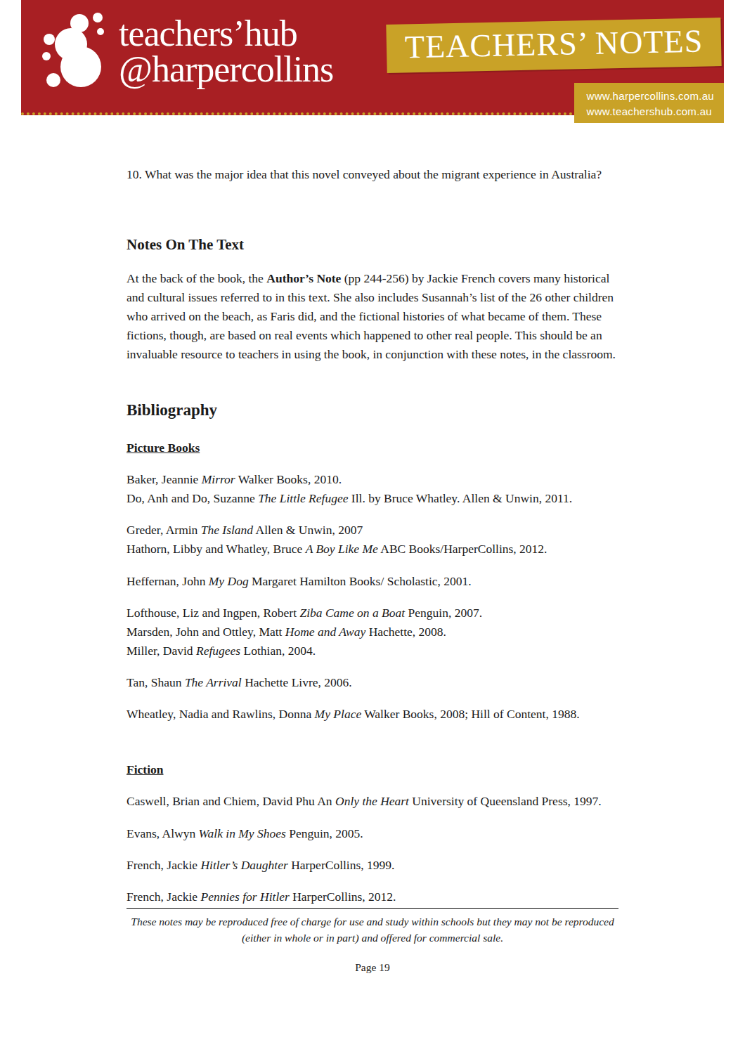teachers’hub @harpercollins
TEACHERS’ NOTES
www.harpercollins.com.au
www.teachershub.com.au
10. What was the major idea that this novel conveyed about the migrant experience in Australia?
Notes On The Text
At the back of the book, the Author’s Note (pp 244-256) by Jackie French covers many historical and cultural issues referred to in this text. She also includes Susannah’s list of the 26 other children who arrived on the beach, as Faris did, and the fictional histories of what became of them. These fictions, though, are based on real events which happened to other real people. This should be an invaluable resource to teachers in using the book, in conjunction with these notes, in the classroom.
Bibliography
Picture Books
Baker, Jeannie Mirror Walker Books, 2010.
Do, Anh and Do, Suzanne The Little Refugee Ill. by Bruce Whatley. Allen & Unwin, 2011.
Greder, Armin The Island Allen & Unwin, 2007
Hathorn, Libby and Whatley, Bruce A Boy Like Me ABC Books/HarperCollins, 2012.
Heffernan, John My Dog Margaret Hamilton Books/ Scholastic, 2001.
Lofthouse, Liz and Ingpen, Robert Ziba Came on a Boat Penguin, 2007.
Marsden, John and Ottley, Matt Home and Away Hachette, 2008.
Miller, David Refugees Lothian, 2004.
Tan, Shaun The Arrival Hachette Livre, 2006.
Wheatley, Nadia and Rawlins, Donna My Place Walker Books, 2008; Hill of Content, 1988.
Fiction
Caswell, Brian and Chiem, David Phu An Only the Heart University of Queensland Press, 1997.
Evans, Alwyn Walk in My Shoes Penguin, 2005.
French, Jackie Hitler’s Daughter HarperCollins, 1999.
French, Jackie Pennies for Hitler HarperCollins, 2012.
These notes may be reproduced free of charge for use and study within schools but they may not be reproduced (either in whole or in part) and offered for commercial sale.
Page 19